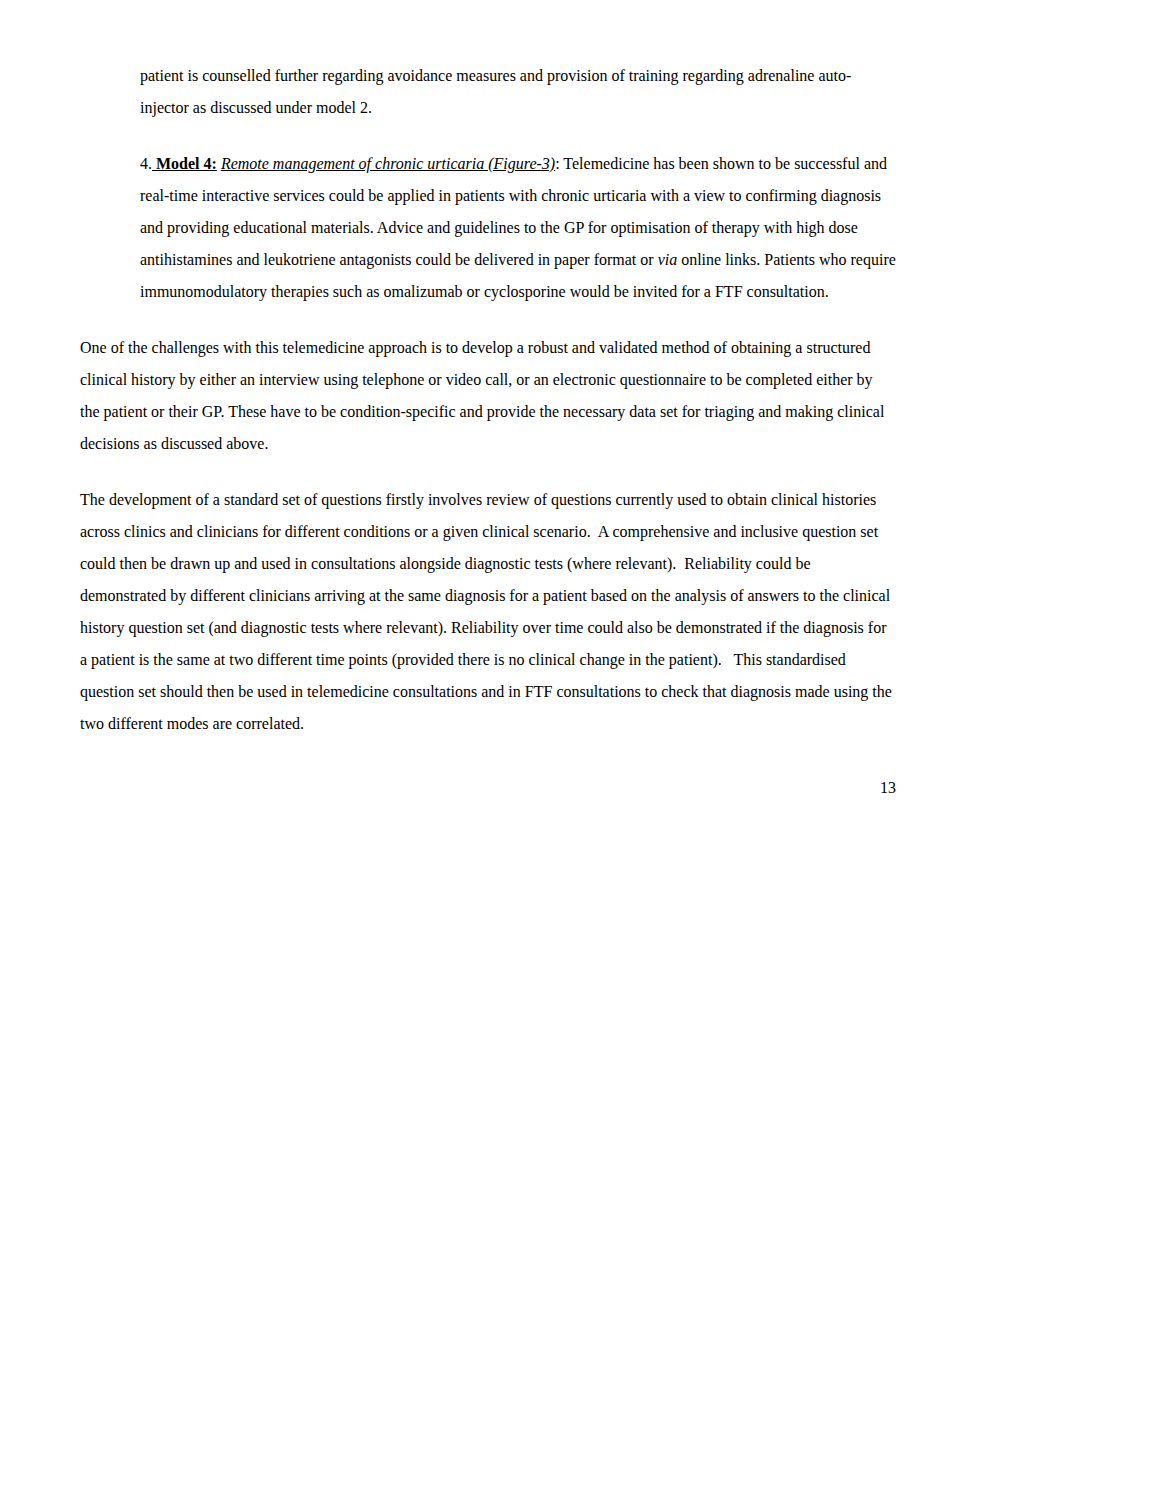patient is counselled further regarding avoidance measures and provision of training regarding adrenaline auto-injector as discussed under model 2.
4. Model 4: Remote management of chronic urticaria (Figure-3): Telemedicine has been shown to be successful and real-time interactive services could be applied in patients with chronic urticaria with a view to confirming diagnosis and providing educational materials. Advice and guidelines to the GP for optimisation of therapy with high dose antihistamines and leukotriene antagonists could be delivered in paper format or via online links. Patients who require immunomodulatory therapies such as omalizumab or cyclosporine would be invited for a FTF consultation.
One of the challenges with this telemedicine approach is to develop a robust and validated method of obtaining a structured clinical history by either an interview using telephone or video call, or an electronic questionnaire to be completed either by the patient or their GP. These have to be condition-specific and provide the necessary data set for triaging and making clinical decisions as discussed above.
The development of a standard set of questions firstly involves review of questions currently used to obtain clinical histories across clinics and clinicians for different conditions or a given clinical scenario. A comprehensive and inclusive question set could then be drawn up and used in consultations alongside diagnostic tests (where relevant). Reliability could be demonstrated by different clinicians arriving at the same diagnosis for a patient based on the analysis of answers to the clinical history question set (and diagnostic tests where relevant). Reliability over time could also be demonstrated if the diagnosis for a patient is the same at two different time points (provided there is no clinical change in the patient). This standardised question set should then be used in telemedicine consultations and in FTF consultations to check that diagnosis made using the two different modes are correlated.
13